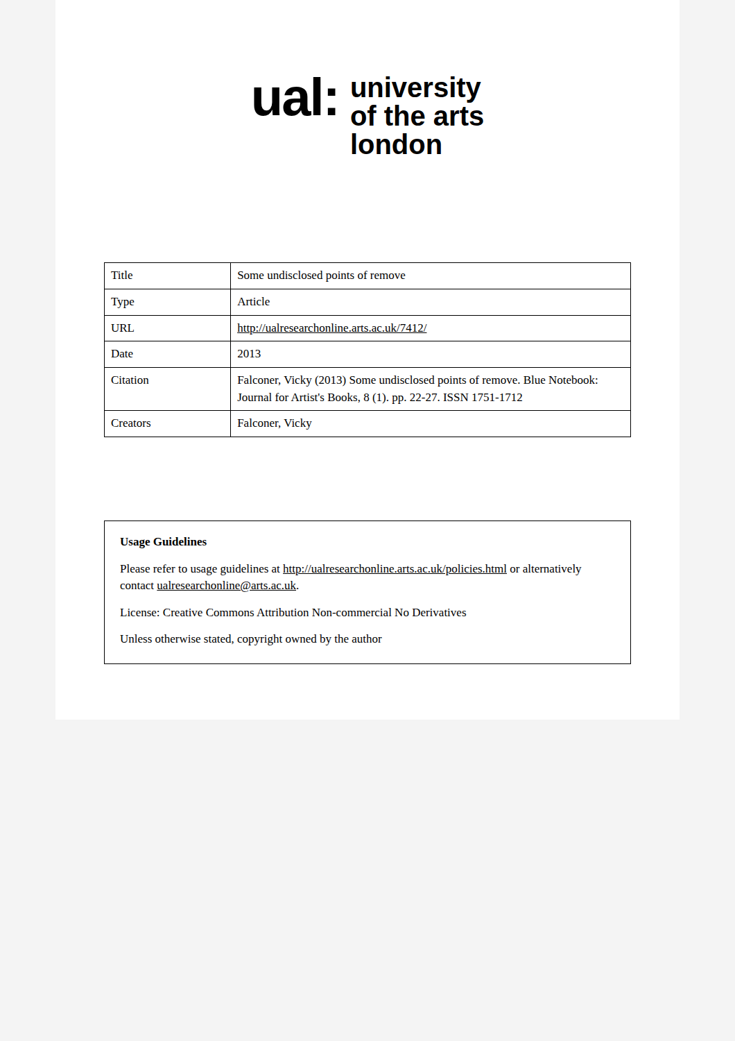ual: university
of the arts
london
| Title | Some undisclosed points of remove |
| Type | Article |
| URL | http://ualresearchonline.arts.ac.uk/7412/ |
| Date | 2013 |
| Citation | Falconer, Vicky (2013) Some undisclosed points of remove. Blue Notebook: Journal for Artist's Books, 8 (1). pp. 22-27. ISSN 1751-1712 |
| Creators | Falconer, Vicky |
Usage Guidelines
Please refer to usage guidelines at http://ualresearchonline.arts.ac.uk/policies.html or alternatively contact ualresearchonline@arts.ac.uk.
License: Creative Commons Attribution Non-commercial No Derivatives
Unless otherwise stated, copyright owned by the author